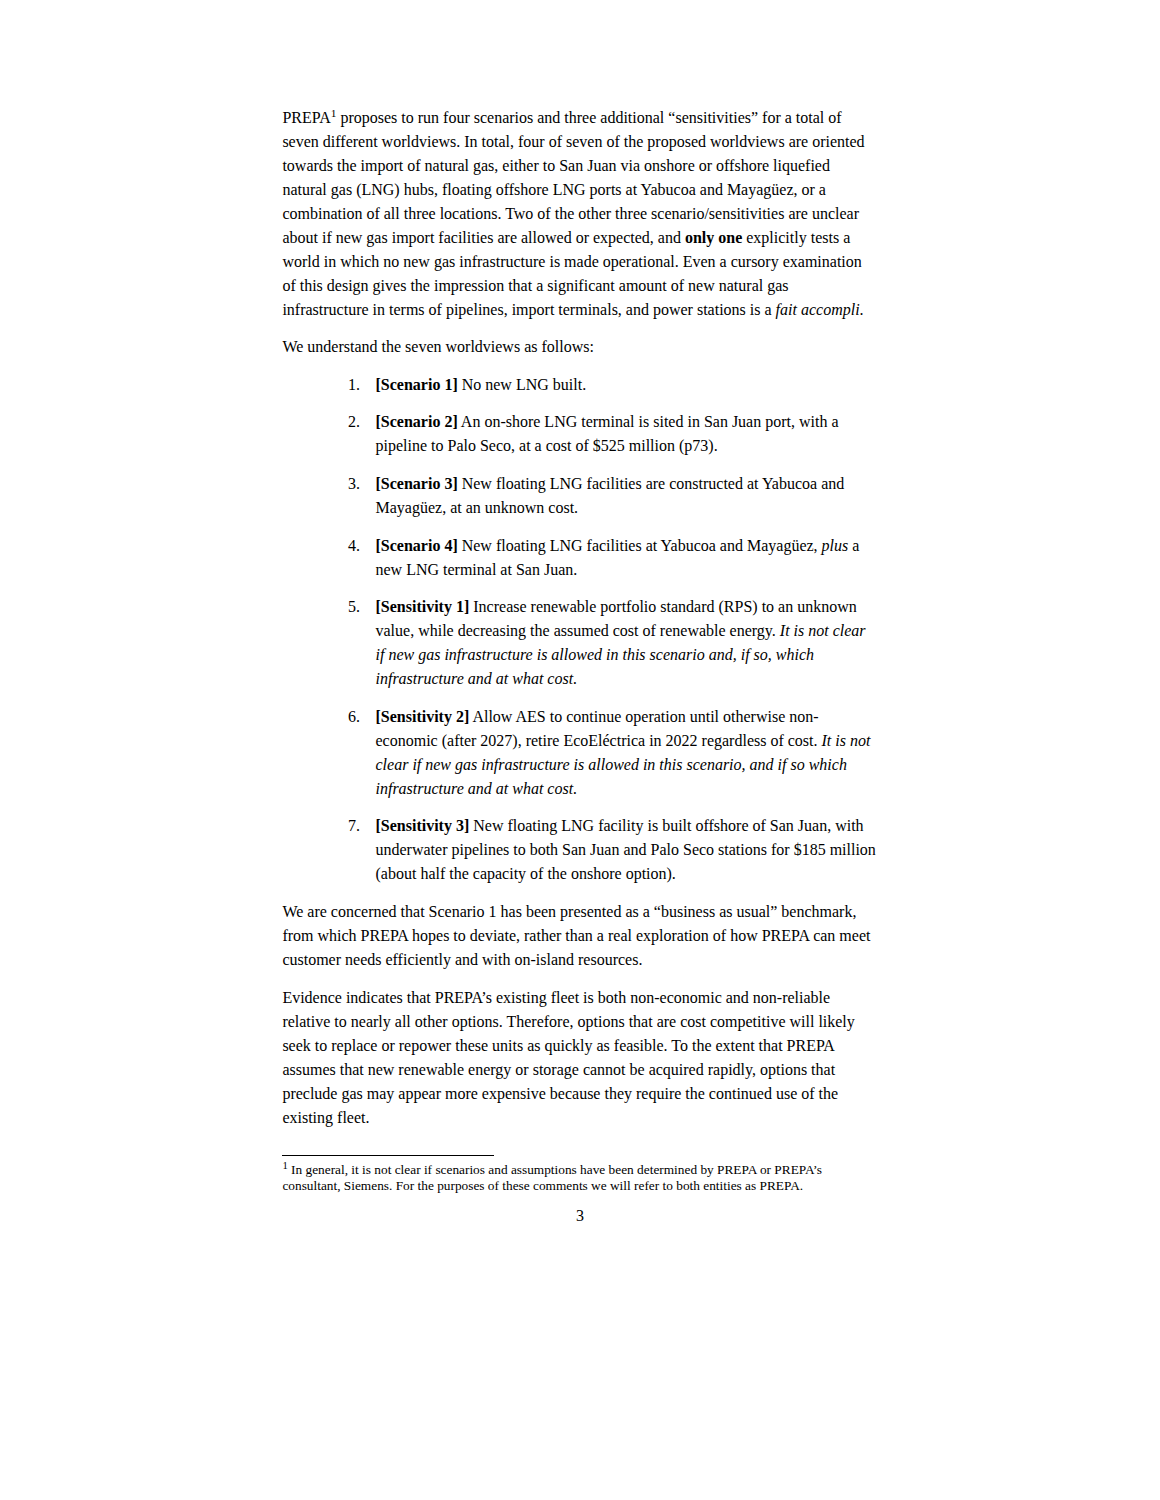PREPA1 proposes to run four scenarios and three additional “sensitivities” for a total of seven different worldviews. In total, four of seven of the proposed worldviews are oriented towards the import of natural gas, either to San Juan via onshore or offshore liquefied natural gas (LNG) hubs, floating offshore LNG ports at Yabucoa and Mayagüez, or a combination of all three locations. Two of the other three scenario/sensitivities are unclear about if new gas import facilities are allowed or expected, and only one explicitly tests a world in which no new gas infrastructure is made operational. Even a cursory examination of this design gives the impression that a significant amount of new natural gas infrastructure in terms of pipelines, import terminals, and power stations is a fait accompli.
We understand the seven worldviews as follows:
[Scenario 1] No new LNG built.
[Scenario 2] An on-shore LNG terminal is sited in San Juan port, with a pipeline to Palo Seco, at a cost of $525 million (p73).
[Scenario 3] New floating LNG facilities are constructed at Yabucoa and Mayagüez, at an unknown cost.
[Scenario 4] New floating LNG facilities at Yabucoa and Mayagüez, plus a new LNG terminal at San Juan.
[Sensitivity 1] Increase renewable portfolio standard (RPS) to an unknown value, while decreasing the assumed cost of renewable energy. It is not clear if new gas infrastructure is allowed in this scenario and, if so, which infrastructure and at what cost.
[Sensitivity 2] Allow AES to continue operation until otherwise non-economic (after 2027), retire EcoEléctrica in 2022 regardless of cost. It is not clear if new gas infrastructure is allowed in this scenario, and if so which infrastructure and at what cost.
[Sensitivity 3] New floating LNG facility is built offshore of San Juan, with underwater pipelines to both San Juan and Palo Seco stations for $185 million (about half the capacity of the onshore option).
We are concerned that Scenario 1 has been presented as a “business as usual” benchmark, from which PREPA hopes to deviate, rather than a real exploration of how PREPA can meet customer needs efficiently and with on-island resources.
Evidence indicates that PREPA’s existing fleet is both non-economic and non-reliable relative to nearly all other options. Therefore, options that are cost competitive will likely seek to replace or repower these units as quickly as feasible. To the extent that PREPA assumes that new renewable energy or storage cannot be acquired rapidly, options that preclude gas may appear more expensive because they require the continued use of the existing fleet.
1 In general, it is not clear if scenarios and assumptions have been determined by PREPA or PREPA’s consultant, Siemens. For the purposes of these comments we will refer to both entities as PREPA.
3